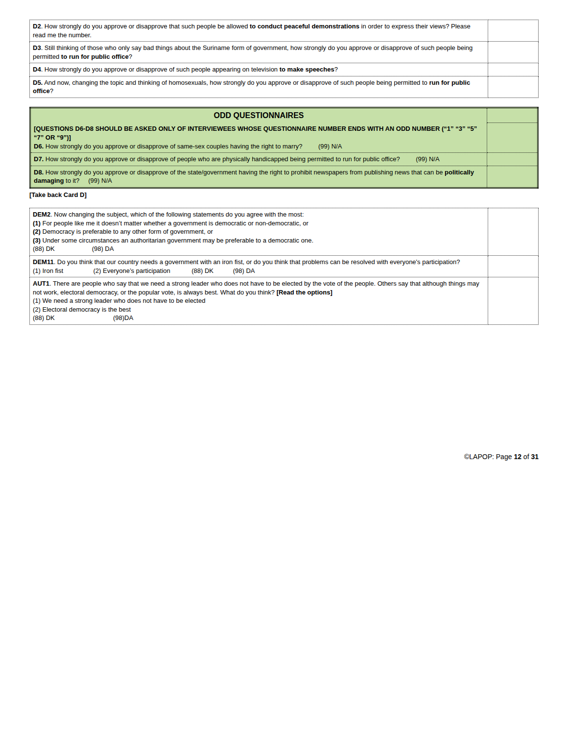| D2 . How strongly do you approve or disapprove that such people be allowed to conduct peaceful demonstrations in order to express their views? Please read me the number. | |
| D3 . Still thinking of those who only say bad things about the Suriname form of government, how strongly do you approve or disapprove of such people being permitted to run for public office ? | |
| D4 . How strongly do you approve or disapprove of such people appearing on television to make speeches ? | |
| D5. And now, changing the topic and thinking of homosexuals, how strongly do you approve or disapprove of such people being permitted to run for public office ? | |
| ODD QUESTIONNAIRES | |
| [QUESTIONS D6-D8 SHOULD BE ASKED ONLY OF INTERVIEWEES WHOSE QUESTIONNAIRE NUMBER ENDS WITH AN ODD NUMBER (“1” “3” “5” “7” OR “9”)] D6. How strongly do you approve or disapprove of same-sex couples having the right to marry? (99) N/A | |
| D7. How strongly do you approve or disapprove of people who are physically handicapped being permitted to run for public office? (99) N/A | |
| D8. How strongly do you approve or disapprove of the state/government having the right to prohibit newspapers from publishing news that can be politically damaging to it? (99) N/A | |
[Take back Card D]
| DEM2 . Now changing the subject, which of the following statements do you agree with the most: (1) For people like me it doesn’t matter whether a government is democratic or non-democratic, or (2) Democracy is preferable to any other form of government, or (3) Under some circumstances an authoritarian government may be preferable to a democratic one. (88) DK (98) DA | |
| DEM11 . Do you think that our country needs a government with an iron fist, or do you think that problems can be resolved with everyone's participation? (1) Iron fist (2) Everyone’s participation (88) DK (98) DA | |
| AUT1 . There are people who say that we need a strong leader who does not have to be elected by the vote of the people. Others say that although things may not work, electoral democracy, or the popular vote, is always best. What do you think? [Read the options] (1) We need a strong leader who does not have to be elected (2) Electoral democracy is the best (88) DK (98)DA | |
©LAPOP: Page 12 of 31